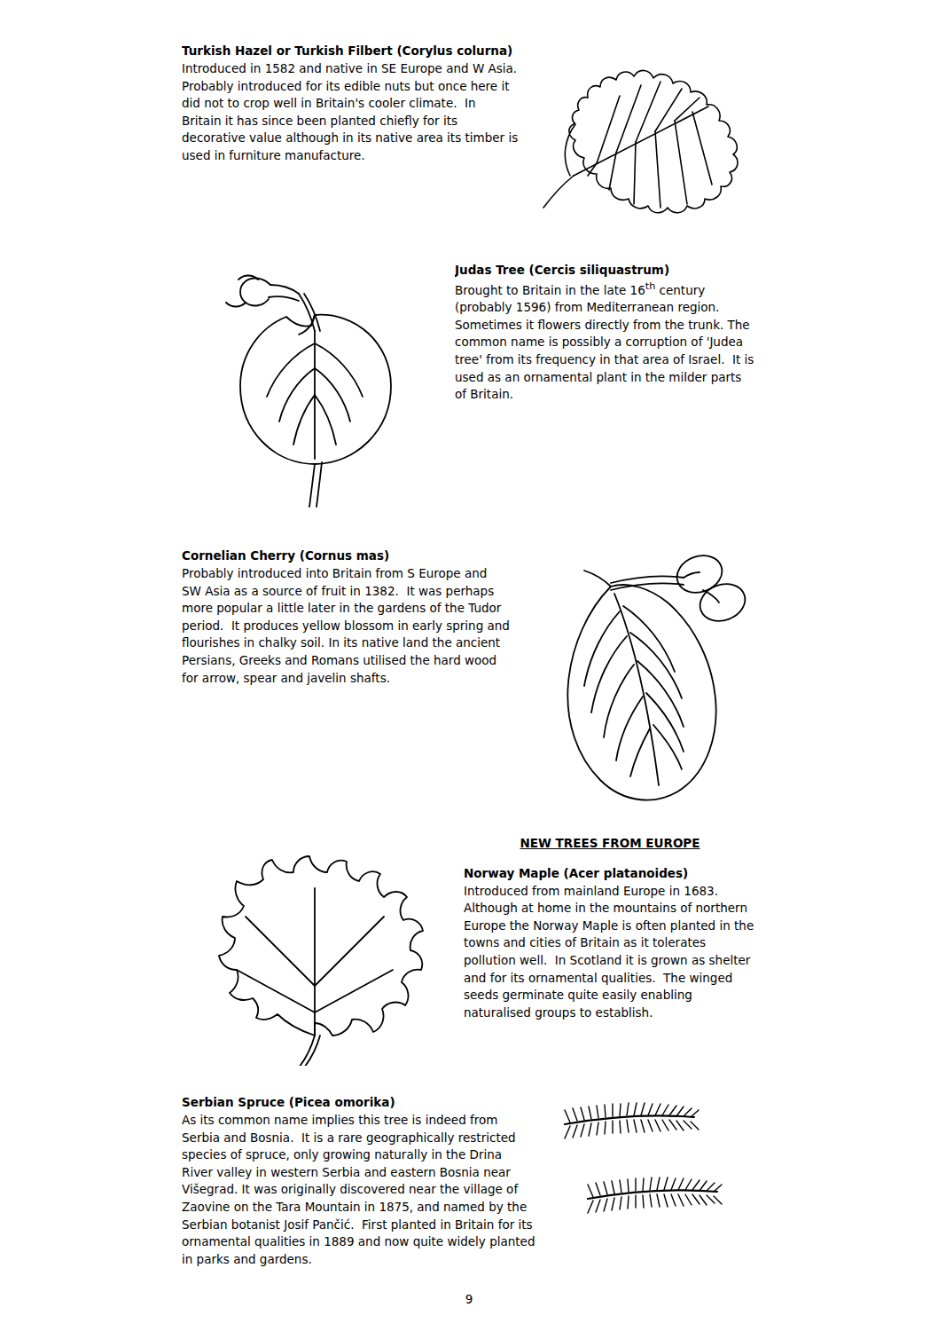Turkish Hazel leaf outline with serrated margin and veins
Turkish Hazel or Turkish Filbert (Corylus colurna)
Introduced in 1582 and native in SE Europe and W Asia. Probably introduced for its edible nuts but once here it did not to crop well in Britain's cooler climate. In Britain it has since been planted chiefly for its decorative value although in its native area its timber is used in furniture manufacture.
Judas tree rounded heart-shaped leaf with stalk and flower bud
Judas Tree (Cercis siliquastrum)
Brought to Britain in the late 16th century (probably 1596) from Mediterranean region. Sometimes it flowers directly from the trunk. The common name is possibly a corruption of 'Judea tree' from its frequency in that area of Israel. It is used as an ornamental plant in the milder parts of Britain.
Cornelian cherry leaf with arcuate veins and two oval fruits on a twig
Cornelian Cherry (Cornus mas)
Probably introduced into Britain from S Europe and SW Asia as a source of fruit in 1382. It was perhaps more popular a little later in the gardens of the Tudor period. It produces yellow blossom in early spring and flourishes in chalky soil. In its native land the ancient Persians, Greeks and Romans utilised the hard wood for arrow, spear and javelin shafts.
Norway maple palmate leaf with five lobes and long petiole
NEW TREES FROM EUROPE
Norway Maple (Acer platanoides)
Introduced from mainland Europe in 1683. Although at home in the mountains of northern Europe the Norway Maple is often planted in the towns and cities of Britain as it tolerates pollution well. In Scotland it is grown as shelter and for its ornamental qualities. The winged seeds germinate quite easily enabling naturalised groups to establish.
Two spruce shoots bearing short flattened needles
Serbian Spruce (Picea omorika)
As its common name implies this tree is indeed from Serbia and Bosnia. It is a rare geographically restricted species of spruce, only growing naturally in the Drina River valley in western Serbia and eastern Bosnia near Višegrad. It was originally discovered near the village of Zaovine on the Tara Mountain in 1875, and named by the Serbian botanist Josif Pančić. First planted in Britain for its ornamental qualities in 1889 and now quite widely planted in parks and gardens.
9